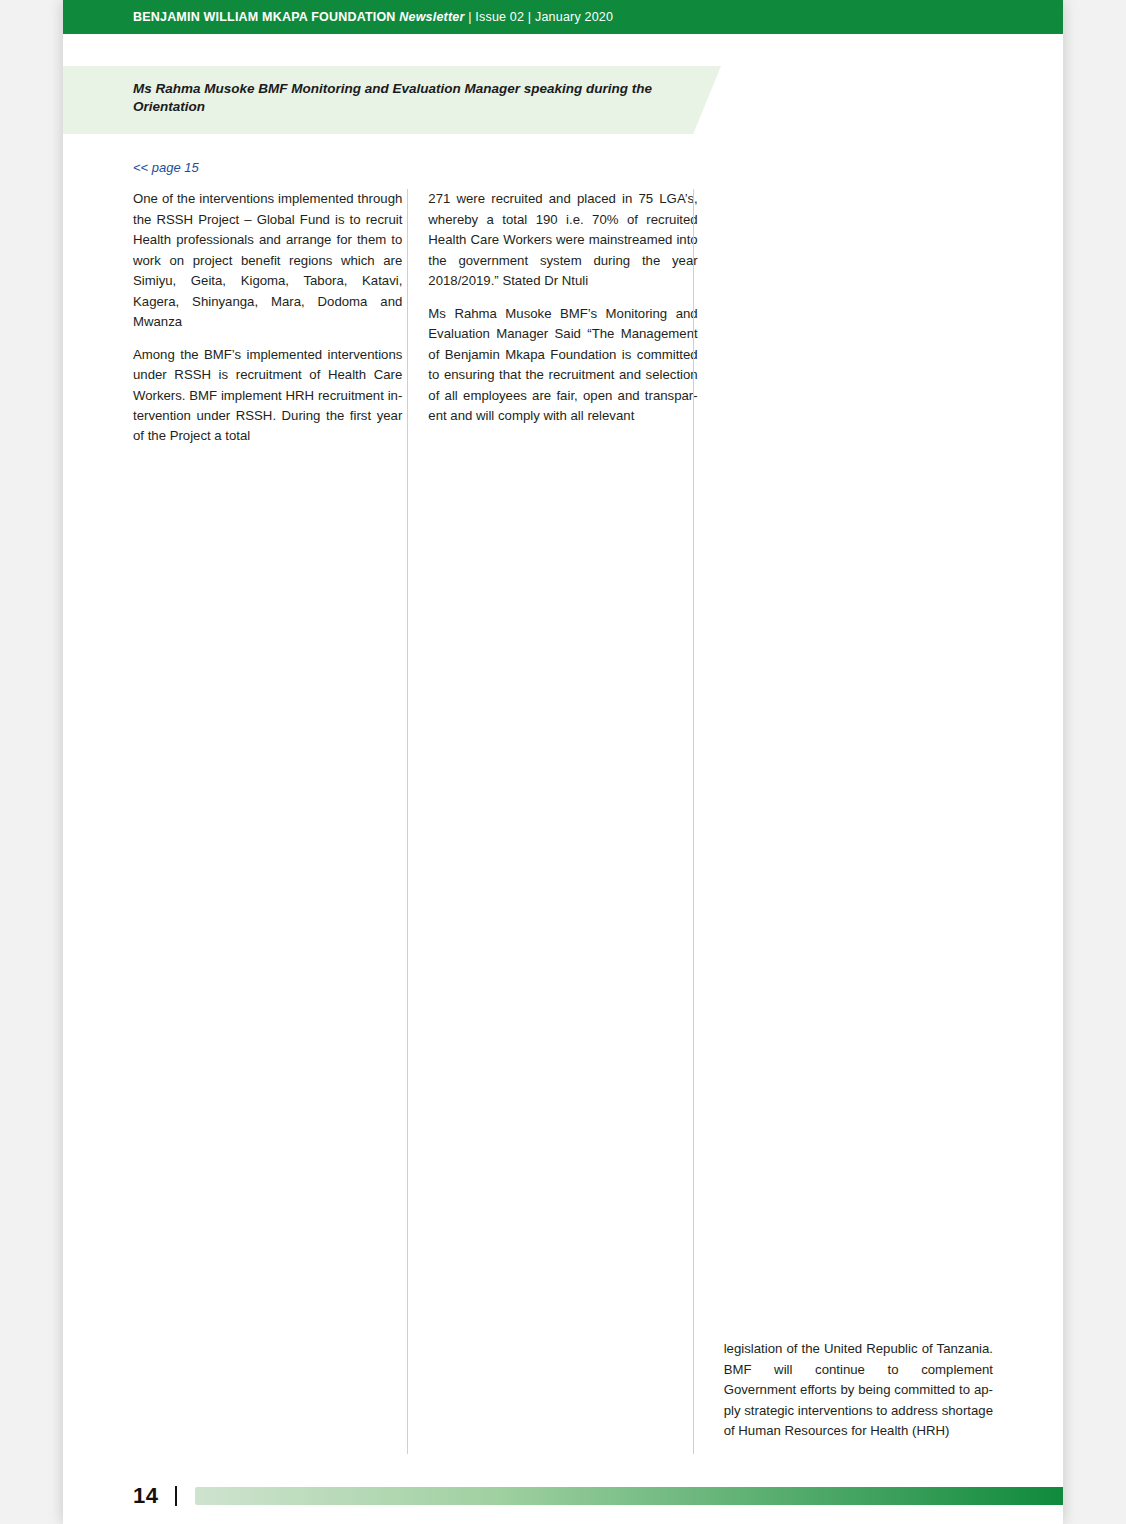Benjamin William Mkapa Foundation Newsletter | Issue 02 | January 2020
✕✕✕Mkapa Foundation Bringing HOPE to the underserved
✕✕✕Mkapa Foundation Bringing HOPE to the underserved
✕✕✕Mkapa Foundation Bringing HOPE to the underserved
✕✕✕Mkapa Foundation Bringing HOPE to the underserved
✕✕✕Mkapa Foundation Bringing HOPE to the underserved
✕✕✕Mkapa Foundation Bringing HOPE to the underserved
✕✕✕Mkapa Foundation Bringing HOPE to the underserved
✕✕✕Mkapa Foundation Bringing HOPE to the underserved
✕✕✕Mkapa Foundation Bringing HOPE to the underserved
✕✕✕Mkapa Foundation Bringing HOPE to the underserved
✕✕✕Mkapa Foundation Bringing HOPE to the underserved
✕✕✕Mkapa Foundation Bringing HOPE to the underserved
✕✕✕Mkapa Foundation Bringing HOPE to the underserved
✕✕✕Mkapa Foundation Bringing HOPE to the underserved
✕✕✕Mkapa Foundation Bringing HOPE to the underserved
✕✕✕Mkapa Foundation Bringing HOPE to the underserved
Ms Rahma Musoke BMF Monitoring and Evaluation Manager speaking during the Orientation
<< page 15
One of the interventions implemented through the RSSH Project – Global Fund is to recruit Health professionals and arrange for them to work on project benefit regions which are Simiyu, Geita, Kigoma, Tabora, Katavi, Kagera, Shinyanga, Mara, Dodoma and Mwanza
Among the BMF’s implemented interventions under RSSH is recruitment of Health Care Workers. BMF implement HRH recruitment intervention under RSSH. During the first year of the Project a total
271 were recruited and placed in 75 LGA’s, whereby a total 190 i.e. 70% of recruited Health Care Workers were mainstreamed into the government system during the year 2018/2019.” Stated Dr Ntuli
Ms Rahma Musoke BMF’s Monitoring and Evaluation Manager Said “The Management of Benjamin Mkapa Foundation is committed to ensuring that the recruitment and selection of all employees are fair, open and transparent and will comply with all relevant
legislation of the United Republic of Tanzania. BMF will continue to complement Government efforts by being committed to apply strategic interventions to address shortage of Human Resources for Health (HRH)
14